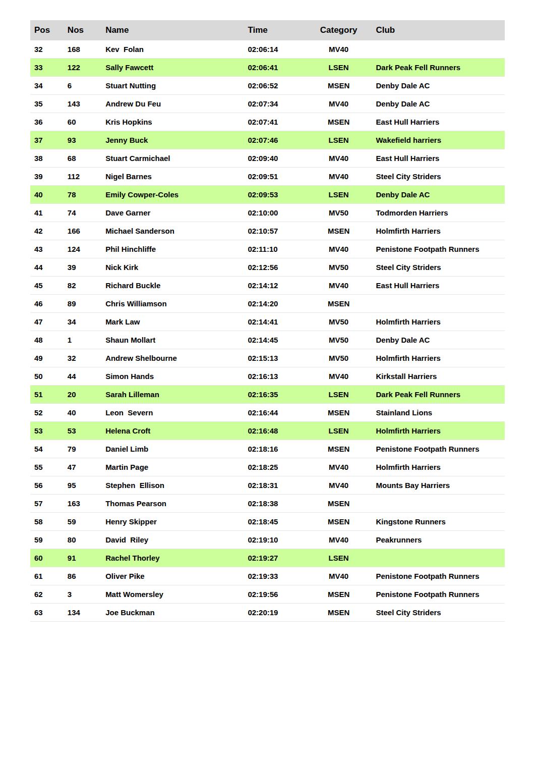| Pos | Nos | Name | Time | Category | Club |
| --- | --- | --- | --- | --- | --- |
| 32 | 168 | Kev Folan | 02:06:14 | MV40 | |
| 33 | 122 | Sally Fawcett | 02:06:41 | LSEN | Dark Peak Fell Runners |
| 34 | 6 | Stuart Nutting | 02:06:52 | MSEN | Denby Dale AC |
| 35 | 143 | Andrew Du Feu | 02:07:34 | MV40 | Denby Dale AC |
| 36 | 60 | Kris Hopkins | 02:07:41 | MSEN | East Hull Harriers |
| 37 | 93 | Jenny Buck | 02:07:46 | LSEN | Wakefield harriers |
| 38 | 68 | Stuart Carmichael | 02:09:40 | MV40 | East Hull Harriers |
| 39 | 112 | Nigel Barnes | 02:09:51 | MV40 | Steel City Striders |
| 40 | 78 | Emily Cowper-Coles | 02:09:53 | LSEN | Denby Dale AC |
| 41 | 74 | Dave Garner | 02:10:00 | MV50 | Todmorden Harriers |
| 42 | 166 | Michael Sanderson | 02:10:57 | MSEN | Holmfirth Harriers |
| 43 | 124 | Phil Hinchliffe | 02:11:10 | MV40 | Penistone Footpath Runners |
| 44 | 39 | Nick Kirk | 02:12:56 | MV50 | Steel City Striders |
| 45 | 82 | Richard Buckle | 02:14:12 | MV40 | East Hull Harriers |
| 46 | 89 | Chris Williamson | 02:14:20 | MSEN | |
| 47 | 34 | Mark Law | 02:14:41 | MV50 | Holmfirth Harriers |
| 48 | 1 | Shaun Mollart | 02:14:45 | MV50 | Denby Dale AC |
| 49 | 32 | Andrew Shelbourne | 02:15:13 | MV50 | Holmfirth Harriers |
| 50 | 44 | Simon Hands | 02:16:13 | MV40 | Kirkstall Harriers |
| 51 | 20 | Sarah Lilleman | 02:16:35 | LSEN | Dark Peak Fell Runners |
| 52 | 40 | Leon Severn | 02:16:44 | MSEN | Stainland Lions |
| 53 | 53 | Helena Croft | 02:16:48 | LSEN | Holmfirth Harriers |
| 54 | 79 | Daniel Limb | 02:18:16 | MSEN | Penistone Footpath Runners |
| 55 | 47 | Martin Page | 02:18:25 | MV40 | Holmfirth Harriers |
| 56 | 95 | Stephen Ellison | 02:18:31 | MV40 | Mounts Bay Harriers |
| 57 | 163 | Thomas Pearson | 02:18:38 | MSEN | |
| 58 | 59 | Henry Skipper | 02:18:45 | MSEN | Kingstone Runners |
| 59 | 80 | David Riley | 02:19:10 | MV40 | Peakrunners |
| 60 | 91 | Rachel Thorley | 02:19:27 | LSEN | |
| 61 | 86 | Oliver Pike | 02:19:33 | MV40 | Penistone Footpath Runners |
| 62 | 3 | Matt Womersley | 02:19:56 | MSEN | Penistone Footpath Runners |
| 63 | 134 | Joe Buckman | 02:20:19 | MSEN | Steel City Striders |